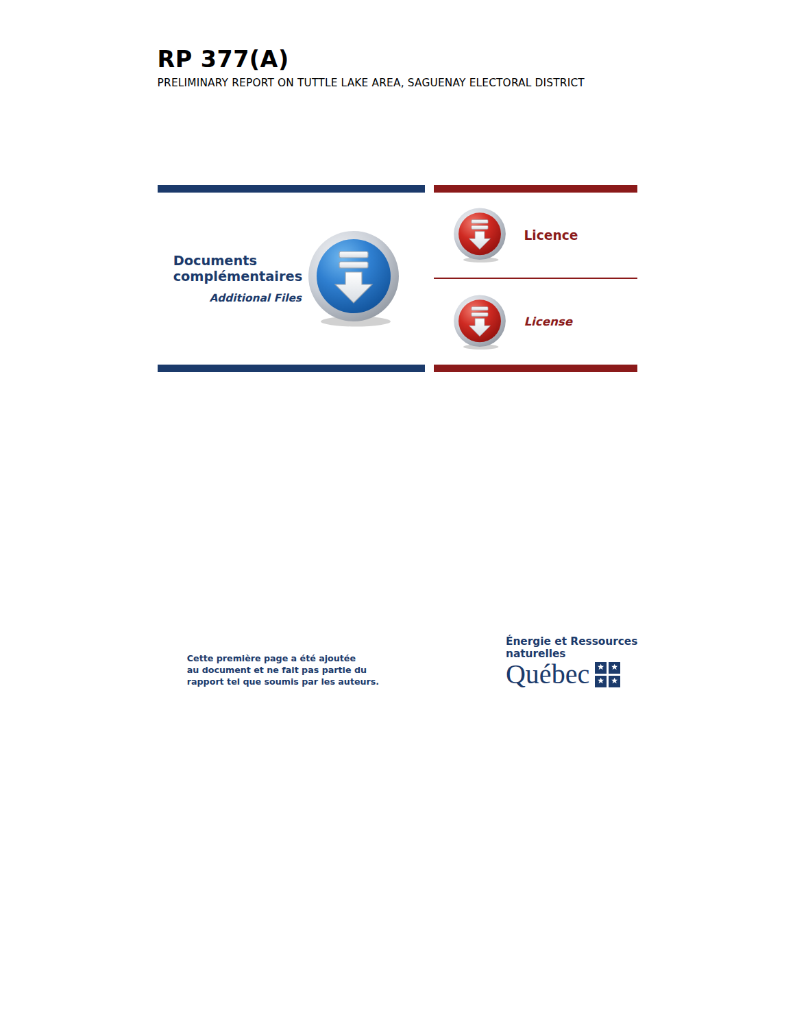RP 377(A)
PRELIMINARY REPORT ON TUTTLE LAKE AREA, SAGUENAY ELECTORAL DISTRICT
Documents complémentaires
Additional Files
Licence
License
Cette première page a été ajoutée
au document et ne fait pas partie du
rapport tel que soumis par les auteurs.
Énergie et Ressources
naturelles
Québec